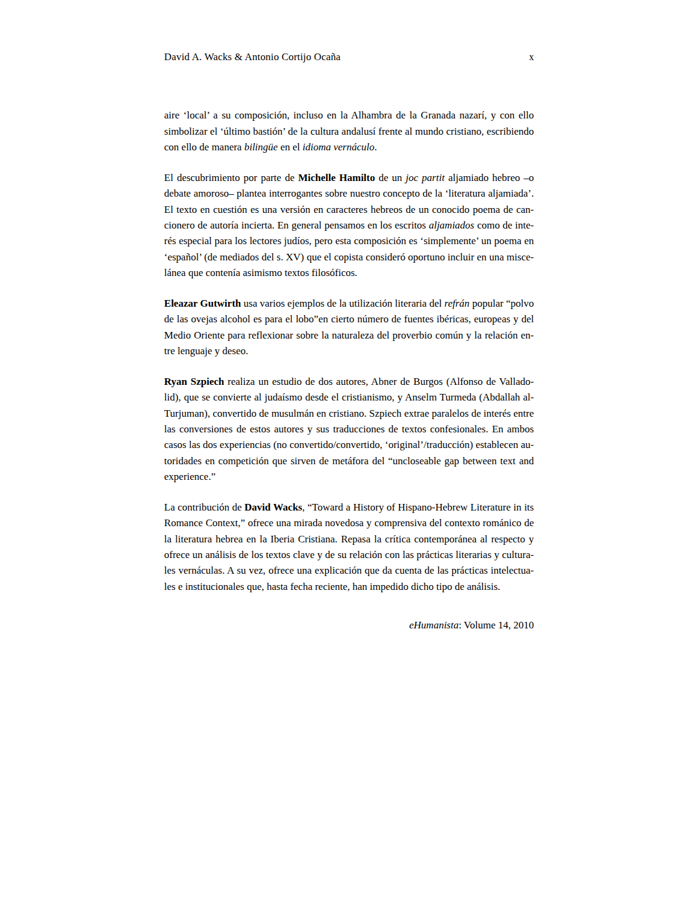David A. Wacks & Antonio Cortijo Ocaña x
aire ‘local’ a su composición, incluso en la Alhambra de la Granada nazarí, y con ello simbolizar el ‘último bastión’ de la cultura andalusí frente al mundo cristiano, escribiendo con ello de manera bilingüe en el idioma vernáculo.
El descubrimiento por parte de Michelle Hamilto de un joc partit aljamiado hebreo –o debate amoroso– plantea interrogantes sobre nuestro concepto de la ‘literatura aljamiada’. El texto en cuestión es una versión en caracteres hebreos de un conocido poema de cancionero de autoría incierta. En general pensamos en los escritos aljamiados como de interés especial para los lectores judíos, pero esta composición es ‘simplemente’ un poema en ‘español’ (de mediados del s. XV) que el copista consideró oportuno incluir en una miscelánea que contenía asimismo textos filosóficos.
Eleazar Gutwirth usa varios ejemplos de la utilización literaria del refrán popular “polvo de las ovejas alcohol es para el lobo”en cierto número de fuentes ibéricas, europeas y del Medio Oriente para reflexionar sobre la naturaleza del proverbio común y la relación entre lenguaje y deseo.
Ryan Szpiech realiza un estudio de dos autores, Abner de Burgos (Alfonso de Valladolid), que se convierte al judaísmo desde el cristianismo, y Anselm Turmeda (Abdallah al-Turjuman), convertido de musulmán en cristiano. Szpiech extrae paralelos de interés entre las conversiones de estos autores y sus traducciones de textos confesionales. En ambos casos las dos experiencias (no convertido/convertido, ‘original’/traducción) establecen autoridades en competición que sirven de metáfora del “uncloseable gap between text and experience.”
La contribución de David Wacks, “Toward a History of Hispano-Hebrew Literature in its Romance Context,” ofrece una mirada novedosa y comprensiva del contexto románico de la literatura hebrea en la Iberia Cristiana. Repasa la crítica contemporánea al respecto y ofrece un análisis de los textos clave y de su relación con las prácticas literarias y culturales vernáculas. A su vez, ofrece una explicación que da cuenta de las prácticas intelectuales e institucionales que, hasta fecha reciente, han impedido dicho tipo de análisis.
eHumanista: Volume 14, 2010